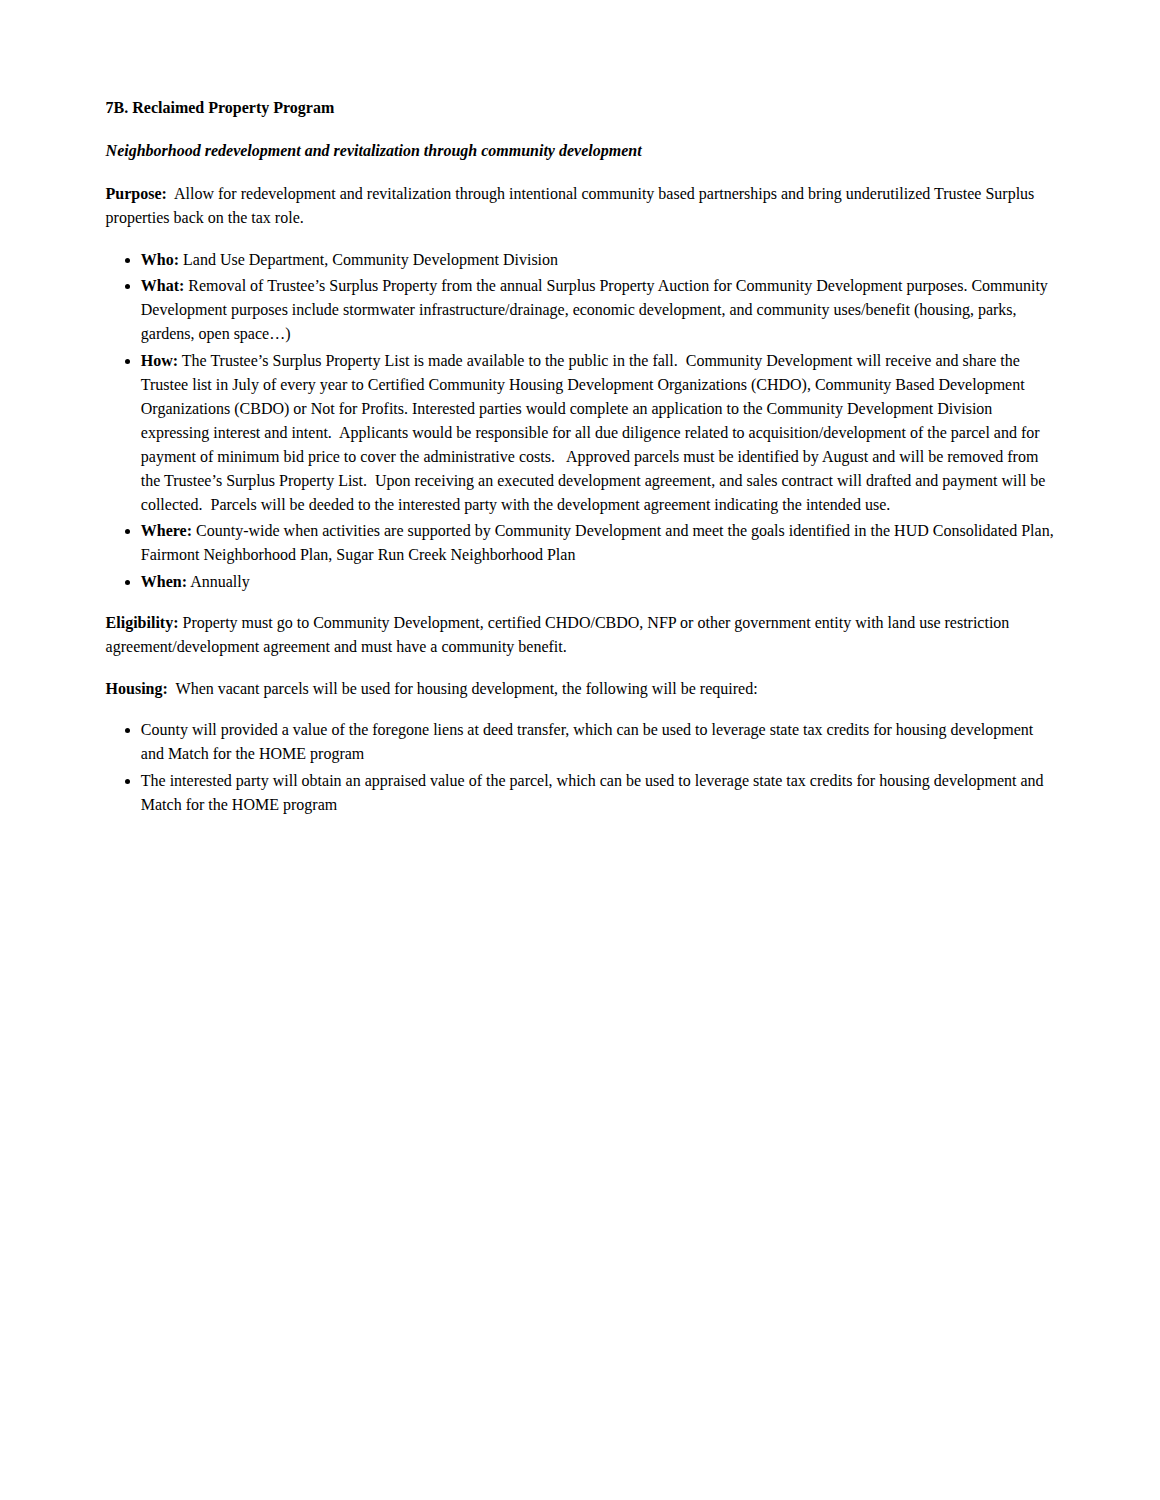7B. Reclaimed Property Program
Neighborhood redevelopment and revitalization through community development
Purpose: Allow for redevelopment and revitalization through intentional community based partnerships and bring underutilized Trustee Surplus properties back on the tax role.
Who: Land Use Department, Community Development Division
What: Removal of Trustee’s Surplus Property from the annual Surplus Property Auction for Community Development purposes. Community Development purposes include stormwater infrastructure/drainage, economic development, and community uses/benefit (housing, parks, gardens, open space…)
How: The Trustee’s Surplus Property List is made available to the public in the fall. Community Development will receive and share the Trustee list in July of every year to Certified Community Housing Development Organizations (CHDO), Community Based Development Organizations (CBDO) or Not for Profits. Interested parties would complete an application to the Community Development Division expressing interest and intent. Applicants would be responsible for all due diligence related to acquisition/development of the parcel and for payment of minimum bid price to cover the administrative costs. Approved parcels must be identified by August and will be removed from the Trustee’s Surplus Property List. Upon receiving an executed development agreement, and sales contract will drafted and payment will be collected. Parcels will be deeded to the interested party with the development agreement indicating the intended use.
Where: County-wide when activities are supported by Community Development and meet the goals identified in the HUD Consolidated Plan, Fairmont Neighborhood Plan, Sugar Run Creek Neighborhood Plan
When: Annually
Eligibility: Property must go to Community Development, certified CHDO/CBDO, NFP or other government entity with land use restriction agreement/development agreement and must have a community benefit.
Housing: When vacant parcels will be used for housing development, the following will be required:
County will provided a value of the foregone liens at deed transfer, which can be used to leverage state tax credits for housing development and Match for the HOME program
The interested party will obtain an appraised value of the parcel, which can be used to leverage state tax credits for housing development and Match for the HOME program